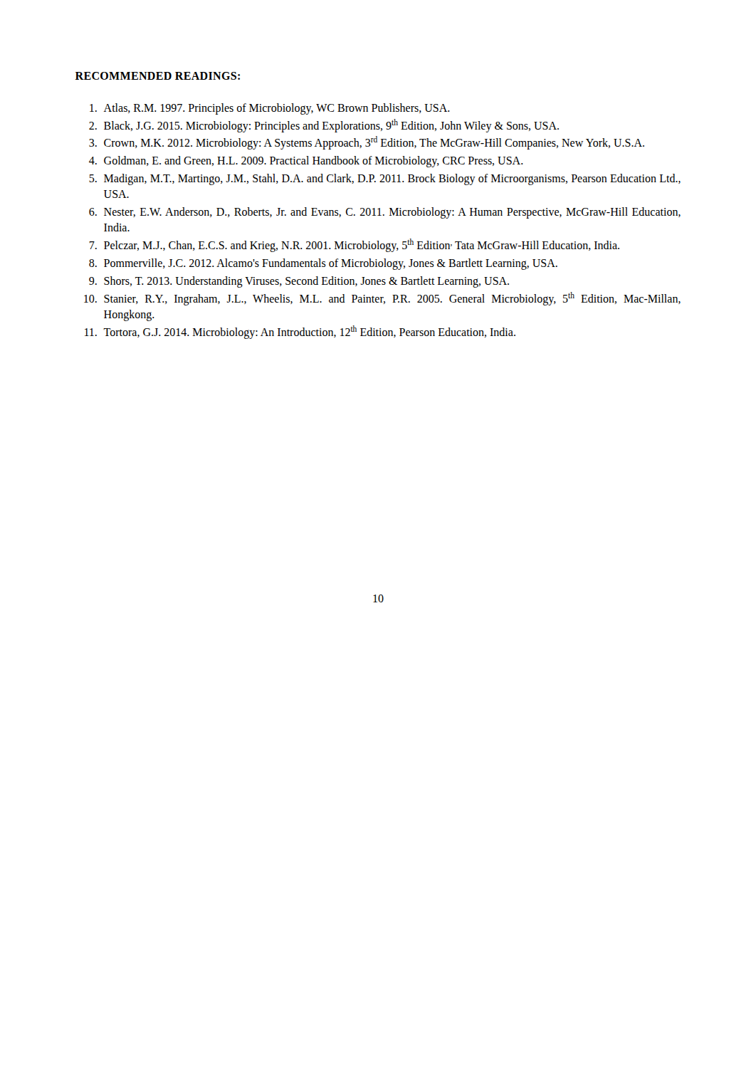RECOMMENDED READINGS:
Atlas, R.M. 1997. Principles of Microbiology, WC Brown Publishers, USA.
Black, J.G. 2015. Microbiology: Principles and Explorations, 9th Edition, John Wiley & Sons, USA.
Crown, M.K. 2012. Microbiology: A Systems Approach, 3rd Edition, The McGraw-Hill Companies, New York, U.S.A.
Goldman, E. and Green, H.L. 2009. Practical Handbook of Microbiology, CRC Press, USA.
Madigan, M.T., Martingo, J.M., Stahl, D.A. and Clark, D.P. 2011. Brock Biology of Microorganisms, Pearson Education Ltd., USA.
Nester, E.W. Anderson, D., Roberts, Jr. and Evans, C. 2011. Microbiology: A Human Perspective, McGraw-Hill Education, India.
Pelczar, M.J., Chan, E.C.S. and Krieg, N.R. 2001. Microbiology, 5th Edition, Tata McGraw-Hill Education, India.
Pommerville, J.C. 2012. Alcamo's Fundamentals of Microbiology, Jones & Bartlett Learning, USA.
Shors, T. 2013. Understanding Viruses, Second Edition, Jones & Bartlett Learning, USA.
Stanier, R.Y., Ingraham, J.L., Wheelis, M.L. and Painter, P.R. 2005. General Microbiology, 5th Edition, Mac-Millan, Hongkong.
Tortora, G.J. 2014. Microbiology: An Introduction, 12th Edition, Pearson Education, India.
10